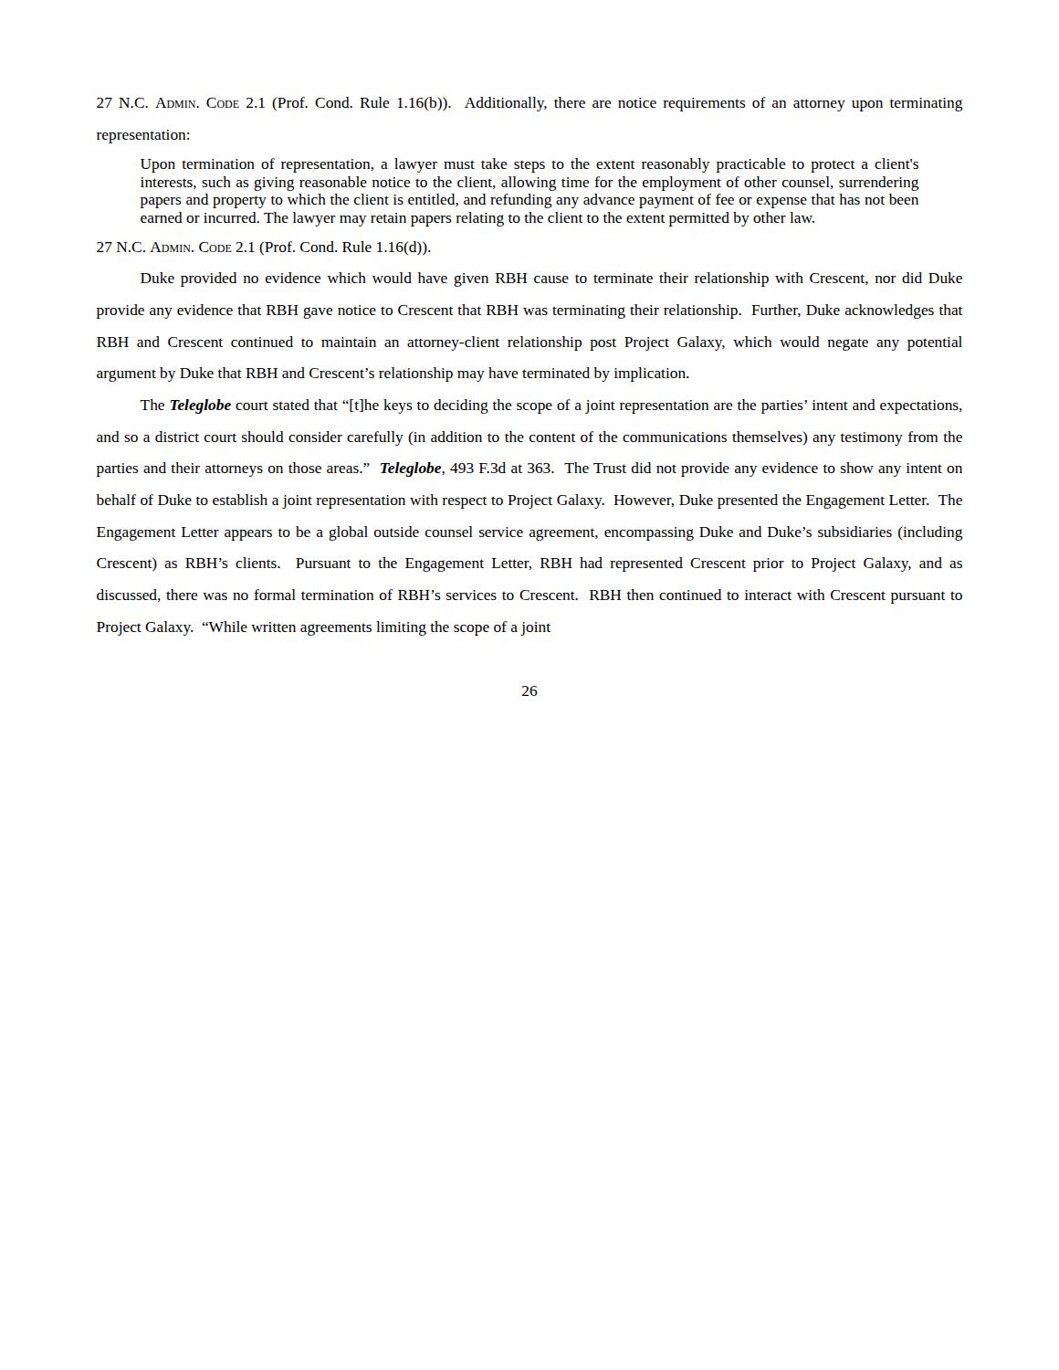27 N.C. Admin. Code 2.1 (Prof. Cond. Rule 1.16(b)). Additionally, there are notice requirements of an attorney upon terminating representation:
Upon termination of representation, a lawyer must take steps to the extent reasonably practicable to protect a client's interests, such as giving reasonable notice to the client, allowing time for the employment of other counsel, surrendering papers and property to which the client is entitled, and refunding any advance payment of fee or expense that has not been earned or incurred. The lawyer may retain papers relating to the client to the extent permitted by other law.
27 N.C. Admin. Code 2.1 (Prof. Cond. Rule 1.16(d)).
Duke provided no evidence which would have given RBH cause to terminate their relationship with Crescent, nor did Duke provide any evidence that RBH gave notice to Crescent that RBH was terminating their relationship. Further, Duke acknowledges that RBH and Crescent continued to maintain an attorney-client relationship post Project Galaxy, which would negate any potential argument by Duke that RBH and Crescent’s relationship may have terminated by implication.
The Teleglobe court stated that “[t]he keys to deciding the scope of a joint representation are the parties’ intent and expectations, and so a district court should consider carefully (in addition to the content of the communications themselves) any testimony from the parties and their attorneys on those areas.” Teleglobe, 493 F.3d at 363. The Trust did not provide any evidence to show any intent on behalf of Duke to establish a joint representation with respect to Project Galaxy. However, Duke presented the Engagement Letter. The Engagement Letter appears to be a global outside counsel service agreement, encompassing Duke and Duke’s subsidiaries (including Crescent) as RBH’s clients. Pursuant to the Engagement Letter, RBH had represented Crescent prior to Project Galaxy, and as discussed, there was no formal termination of RBH’s services to Crescent. RBH then continued to interact with Crescent pursuant to Project Galaxy. “While written agreements limiting the scope of a joint
26